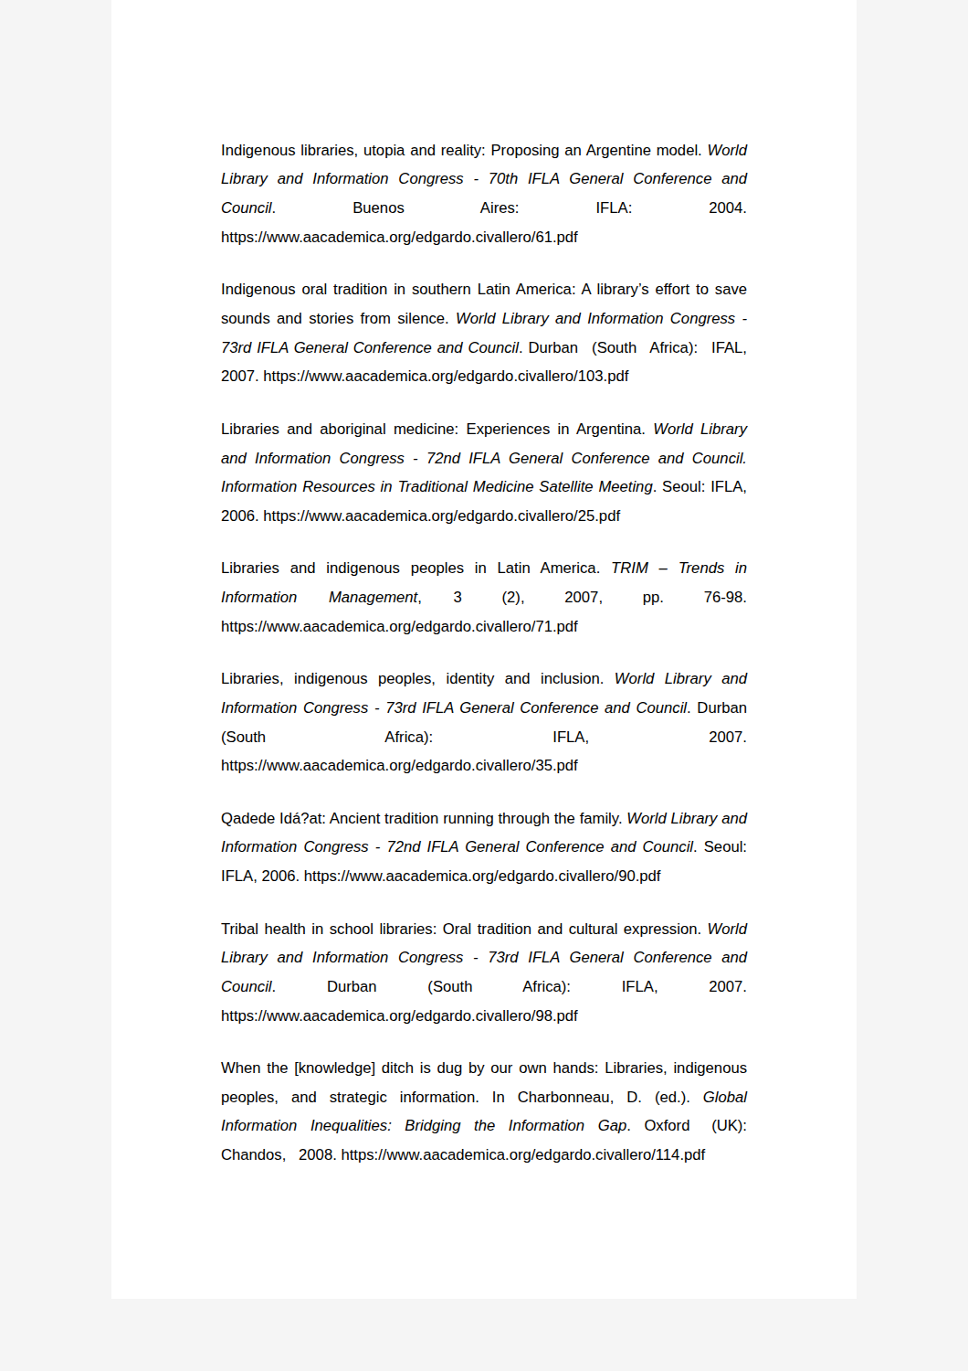Indigenous libraries, utopia and reality: Proposing an Argentine model. World Library and Information Congress - 70th IFLA General Conference and Council. Buenos Aires: IFLA: 2004. https://www.aacademica.org/edgardo.civallero/61.pdf
Indigenous oral tradition in southern Latin America: A library’s effort to save sounds and stories from silence. World Library and Information Congress - 73rd IFLA General Conference and Council. Durban (South Africa): IFAL, 2007. https://www.aacademica.org/edgardo.civallero/103.pdf
Libraries and aboriginal medicine: Experiences in Argentina. World Library and Information Congress - 72nd IFLA General Conference and Council. Information Resources in Traditional Medicine Satellite Meeting. Seoul: IFLA, 2006. https://www.aacademica.org/edgardo.civallero/25.pdf
Libraries and indigenous peoples in Latin America. TRIM – Trends in Information Management, 3 (2), 2007, pp. 76-98. https://www.aacademica.org/edgardo.civallero/71.pdf
Libraries, indigenous peoples, identity and inclusion. World Library and Information Congress - 73rd IFLA General Conference and Council. Durban (South Africa): IFLA, 2007. https://www.aacademica.org/edgardo.civallero/35.pdf
Qadede Idá?at: Ancient tradition running through the family. World Library and Information Congress - 72nd IFLA General Conference and Council. Seoul: IFLA, 2006. https://www.aacademica.org/edgardo.civallero/90.pdf
Tribal health in school libraries: Oral tradition and cultural expression. World Library and Information Congress - 73rd IFLA General Conference and Council. Durban (South Africa): IFLA, 2007. https://www.aacademica.org/edgardo.civallero/98.pdf
When the [knowledge] ditch is dug by our own hands: Libraries, indigenous peoples, and strategic information. In Charbonneau, D. (ed.). Global Information Inequalities: Bridging the Information Gap. Oxford (UK): Chandos, 2008. https://www.aacademica.org/edgardo.civallero/114.pdf